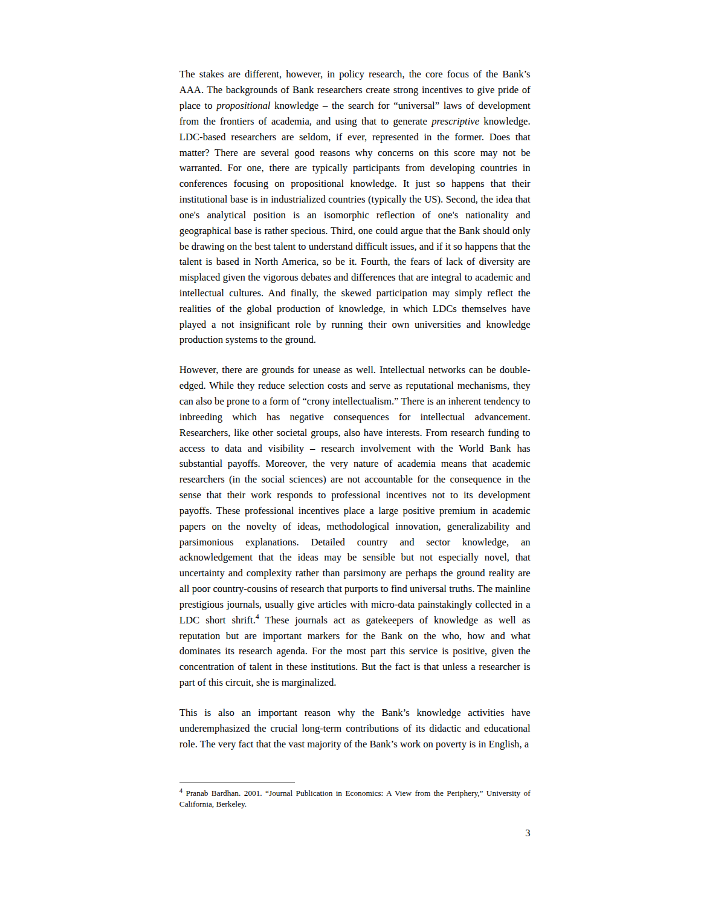The stakes are different, however, in policy research, the core focus of the Bank’s AAA. The backgrounds of Bank researchers create strong incentives to give pride of place to propositional knowledge – the search for “universal” laws of development from the frontiers of academia, and using that to generate prescriptive knowledge. LDC-based researchers are seldom, if ever, represented in the former. Does that matter? There are several good reasons why concerns on this score may not be warranted. For one, there are typically participants from developing countries in conferences focusing on propositional knowledge. It just so happens that their institutional base is in industrialized countries (typically the US). Second, the idea that one's analytical position is an isomorphic reflection of one's nationality and geographical base is rather specious. Third, one could argue that the Bank should only be drawing on the best talent to understand difficult issues, and if it so happens that the talent is based in North America, so be it. Fourth, the fears of lack of diversity are misplaced given the vigorous debates and differences that are integral to academic and intellectual cultures. And finally, the skewed participation may simply reflect the realities of the global production of knowledge, in which LDCs themselves have played a not insignificant role by running their own universities and knowledge production systems to the ground.
However, there are grounds for unease as well. Intellectual networks can be double-edged. While they reduce selection costs and serve as reputational mechanisms, they can also be prone to a form of “crony intellectualism.” There is an inherent tendency to inbreeding which has negative consequences for intellectual advancement. Researchers, like other societal groups, also have interests. From research funding to access to data and visibility – research involvement with the World Bank has substantial payoffs. Moreover, the very nature of academia means that academic researchers (in the social sciences) are not accountable for the consequence in the sense that their work responds to professional incentives not to its development payoffs. These professional incentives place a large positive premium in academic papers on the novelty of ideas, methodological innovation, generalizability and parsimonious explanations. Detailed country and sector knowledge, an acknowledgement that the ideas may be sensible but not especially novel, that uncertainty and complexity rather than parsimony are perhaps the ground reality are all poor country-cousins of research that purports to find universal truths. The mainline prestigious journals, usually give articles with micro-data painstakingly collected in a LDC short shrift.4 These journals act as gatekeepers of knowledge as well as reputation but are important markers for the Bank on the who, how and what dominates its research agenda. For the most part this service is positive, given the concentration of talent in these institutions. But the fact is that unless a researcher is part of this circuit, she is marginalized.
This is also an important reason why the Bank’s knowledge activities have underemphasized the crucial long-term contributions of its didactic and educational role. The very fact that the vast majority of the Bank’s work on poverty is in English, a
4 Pranab Bardhan. 2001. “Journal Publication in Economics: A View from the Periphery,” University of California, Berkeley.
3